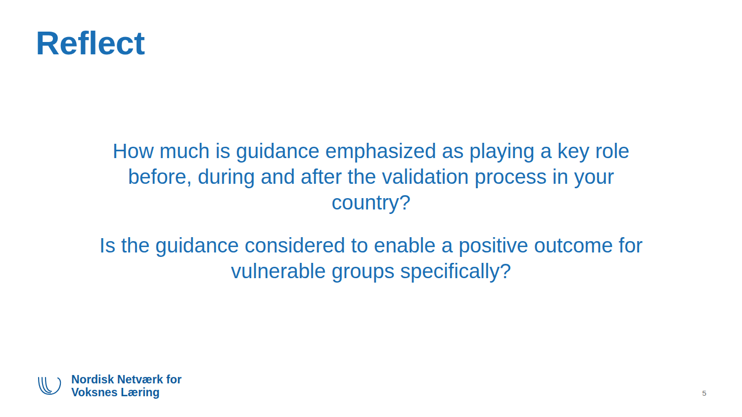Reflect
How much is guidance emphasized as playing a key role before, during and after the validation process in your country?
Is the guidance considered to enable a positive outcome for vulnerable groups specifically?
Nordisk Netværk for
Voksnes Læring
5